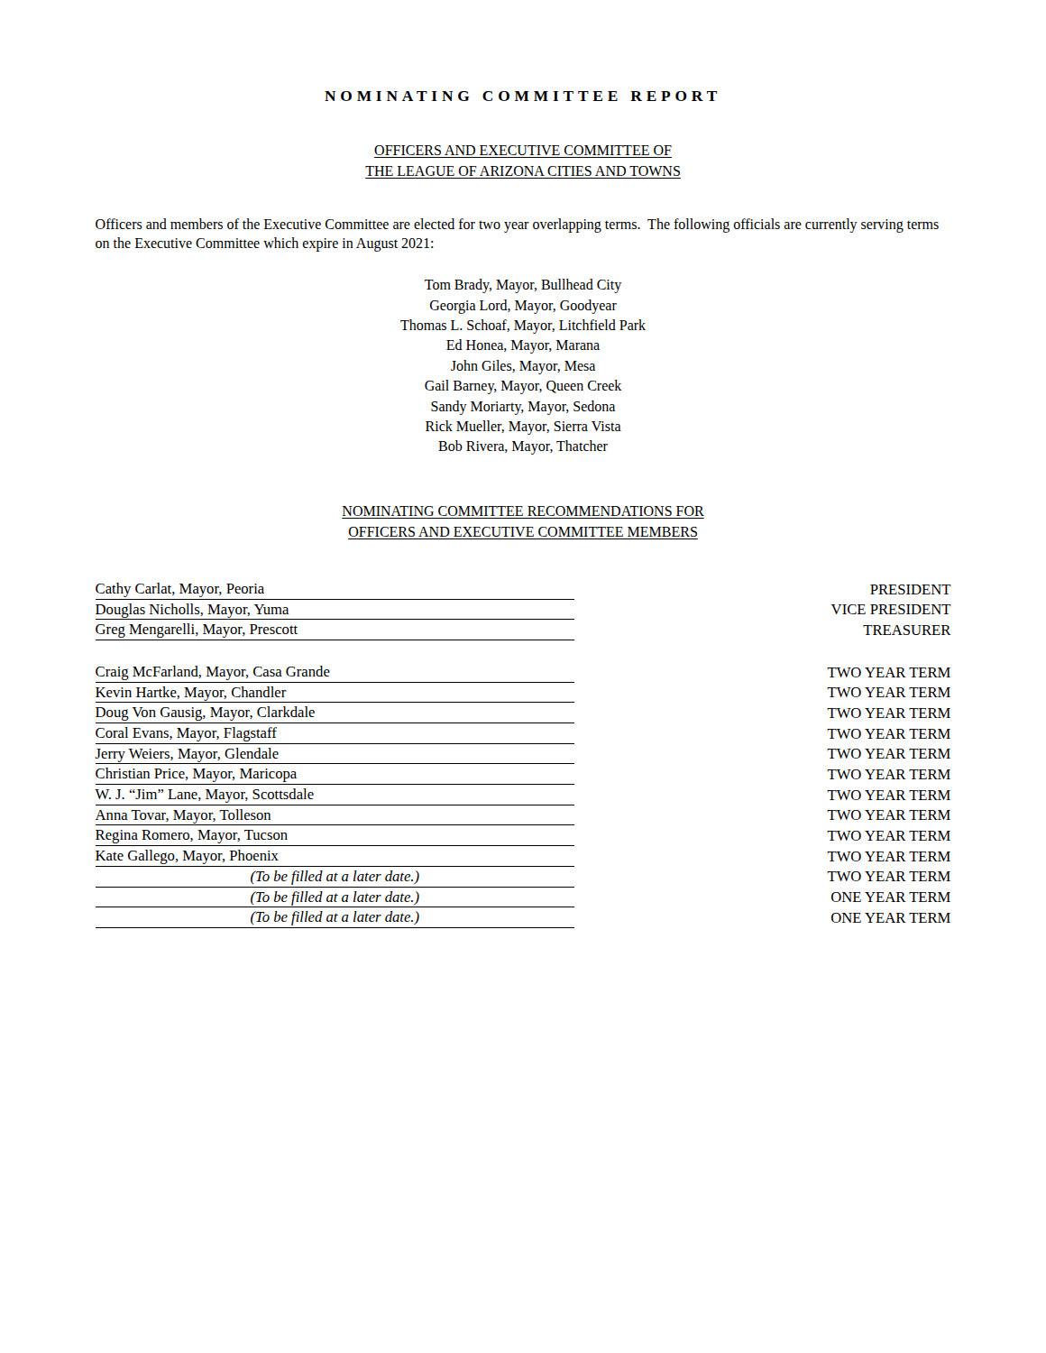NOMINATING COMMITTEE REPORT
OFFICERS AND EXECUTIVE COMMITTEE OF
THE LEAGUE OF ARIZONA CITIES AND TOWNS
Officers and members of the Executive Committee are elected for two year overlapping terms. The following officials are currently serving terms on the Executive Committee which expire in August 2021:
Tom Brady, Mayor, Bullhead City
Georgia Lord, Mayor, Goodyear
Thomas L. Schoaf, Mayor, Litchfield Park
Ed Honea, Mayor, Marana
John Giles, Mayor, Mesa
Gail Barney, Mayor, Queen Creek
Sandy Moriarty, Mayor, Sedona
Rick Mueller, Mayor, Sierra Vista
Bob Rivera, Mayor, Thatcher
NOMINATING COMMITTEE RECOMMENDATIONS FOR
OFFICERS AND EXECUTIVE COMMITTEE MEMBERS
| Cathy Carlat, Mayor, Peoria | | PRESIDENT |
| Douglas Nicholls, Mayor, Yuma | | VICE PRESIDENT |
| Greg Mengarelli, Mayor, Prescott | | TREASURER |
| Craig McFarland, Mayor, Casa Grande | | TWO YEAR TERM |
| Kevin Hartke, Mayor, Chandler | | TWO YEAR TERM |
| Doug Von Gausig, Mayor, Clarkdale | | TWO YEAR TERM |
| Coral Evans, Mayor, Flagstaff | | TWO YEAR TERM |
| Jerry Weiers, Mayor, Glendale | | TWO YEAR TERM |
| Christian Price, Mayor, Maricopa | | TWO YEAR TERM |
| W. J. “Jim” Lane, Mayor, Scottsdale | | TWO YEAR TERM |
| Anna Tovar, Mayor, Tolleson | | TWO YEAR TERM |
| Regina Romero, Mayor, Tucson | | TWO YEAR TERM |
| Kate Gallego, Mayor, Phoenix | | TWO YEAR TERM |
| (To be filled at a later date.) | | TWO YEAR TERM |
| (To be filled at a later date.) | | ONE YEAR TERM |
| (To be filled at a later date.) | | ONE YEAR TERM |